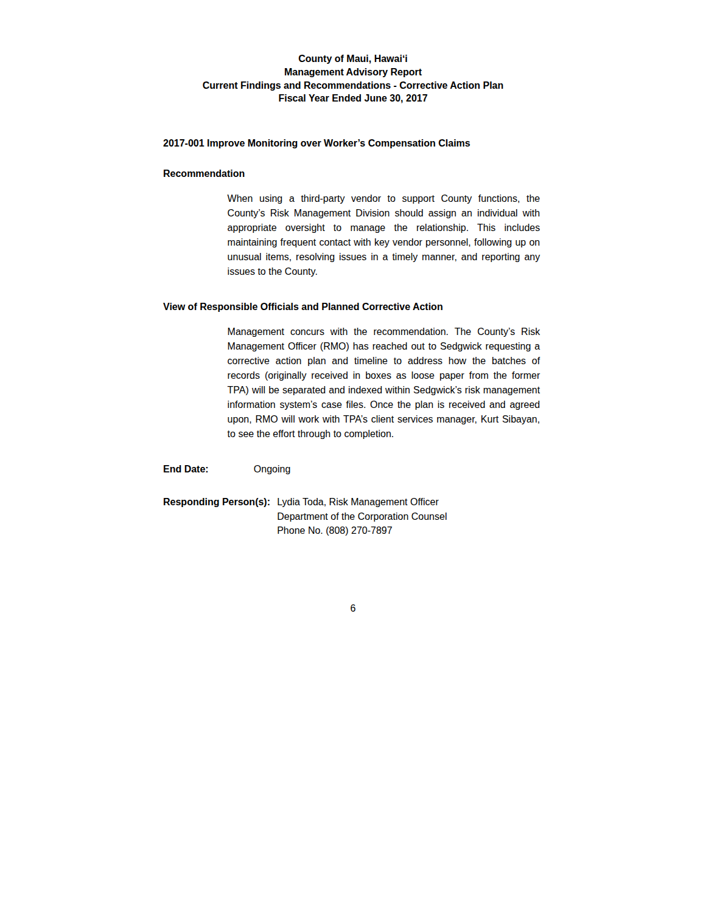County of Maui, Hawaiʻi
Management Advisory Report
Current Findings and Recommendations - Corrective Action Plan
Fiscal Year Ended June 30, 2017
2017-001 Improve Monitoring over Worker’s Compensation Claims
Recommendation
When using a third-party vendor to support County functions, the County’s Risk Management Division should assign an individual with appropriate oversight to manage the relationship. This includes maintaining frequent contact with key vendor personnel, following up on unusual items, resolving issues in a timely manner, and reporting any issues to the County.
View of Responsible Officials and Planned Corrective Action
Management concurs with the recommendation. The County’s Risk Management Officer (RMO) has reached out to Sedgwick requesting a corrective action plan and timeline to address how the batches of records (originally received in boxes as loose paper from the former TPA) will be separated and indexed within Sedgwick’s risk management information system’s case files. Once the plan is received and agreed upon, RMO will work with TPA’s client services manager, Kurt Sibayan, to see the effort through to completion.
End Date:
Ongoing
Responding Person(s):
Lydia Toda, Risk Management Officer
Department of the Corporation Counsel
Phone No. (808) 270-7897
6